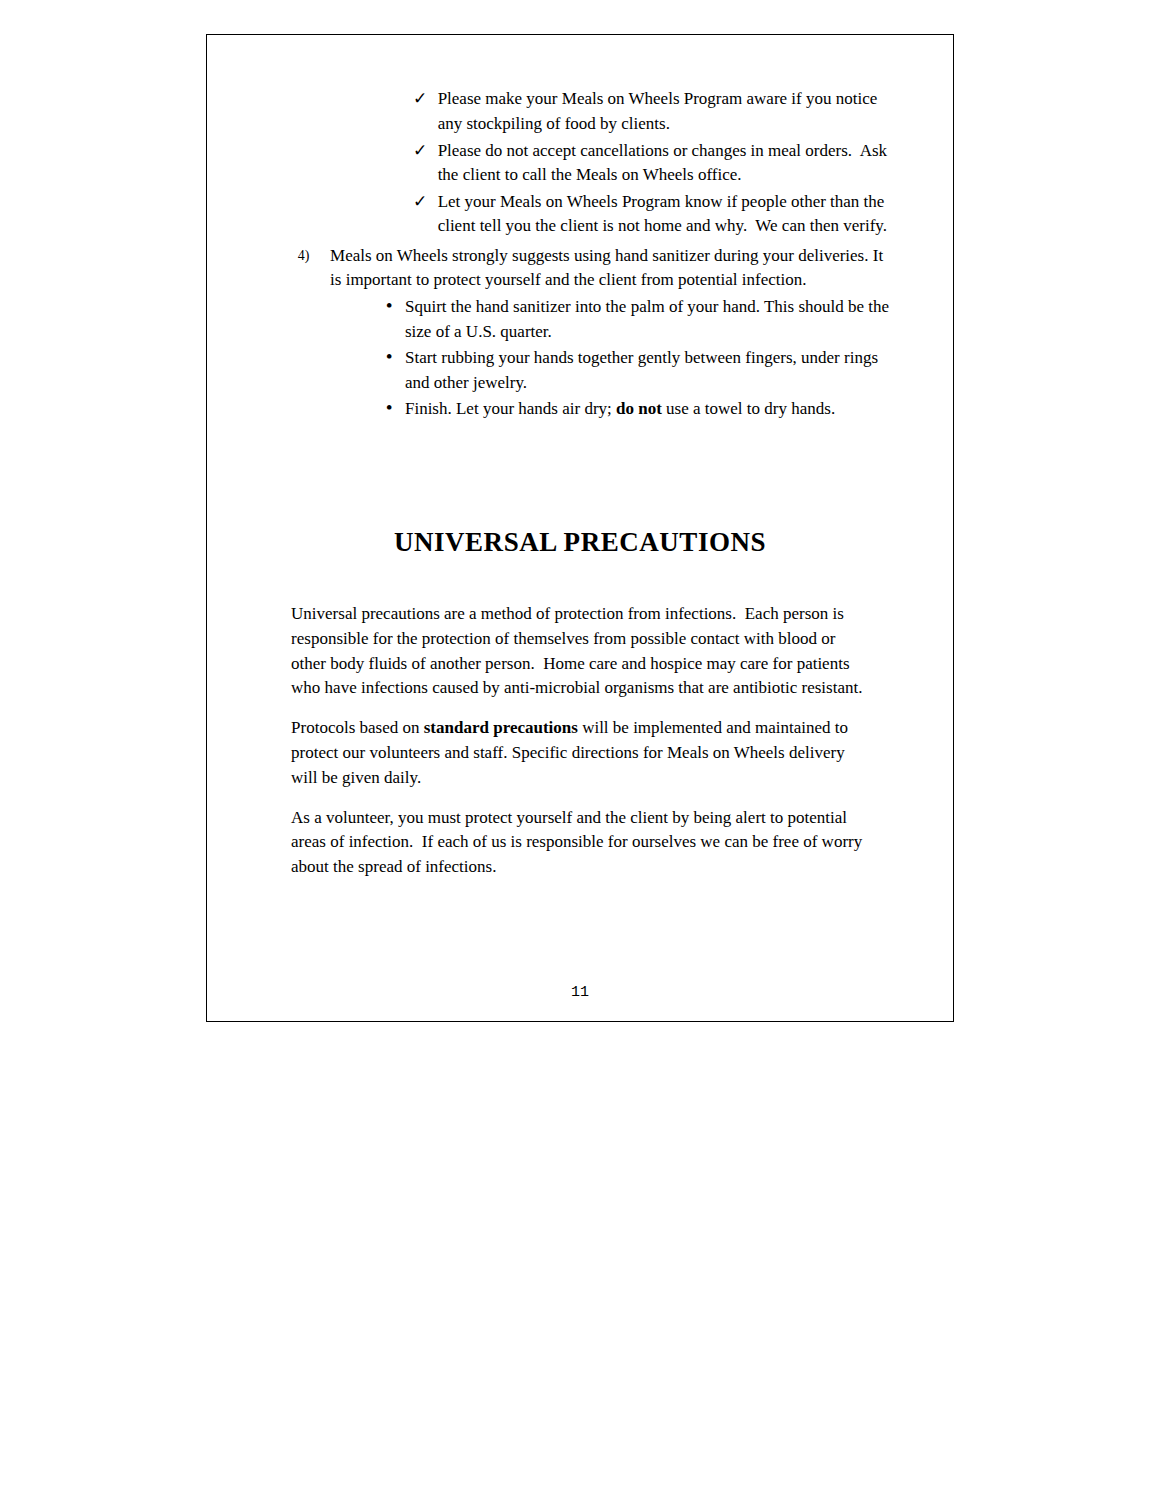Please make your Meals on Wheels Program aware if you notice any stockpiling of food by clients.
Please do not accept cancellations or changes in meal orders. Ask the client to call the Meals on Wheels office.
Let your Meals on Wheels Program know if people other than the client tell you the client is not home and why. We can then verify.
4) Meals on Wheels strongly suggests using hand sanitizer during your deliveries. It is important to protect yourself and the client from potential infection.
Squirt the hand sanitizer into the palm of your hand. This should be the size of a U.S. quarter.
Start rubbing your hands together gently between fingers, under rings and other jewelry.
Finish. Let your hands air dry; do not use a towel to dry hands.
Universal Precautions
Universal precautions are a method of protection from infections. Each person is responsible for the protection of themselves from possible contact with blood or other body fluids of another person. Home care and hospice may care for patients who have infections caused by anti-microbial organisms that are antibiotic resistant.
Protocols based on standard precautions will be implemented and maintained to protect our volunteers and staff. Specific directions for Meals on Wheels delivery will be given daily.
As a volunteer, you must protect yourself and the client by being alert to potential areas of infection. If each of us is responsible for ourselves we can be free of worry about the spread of infections.
11